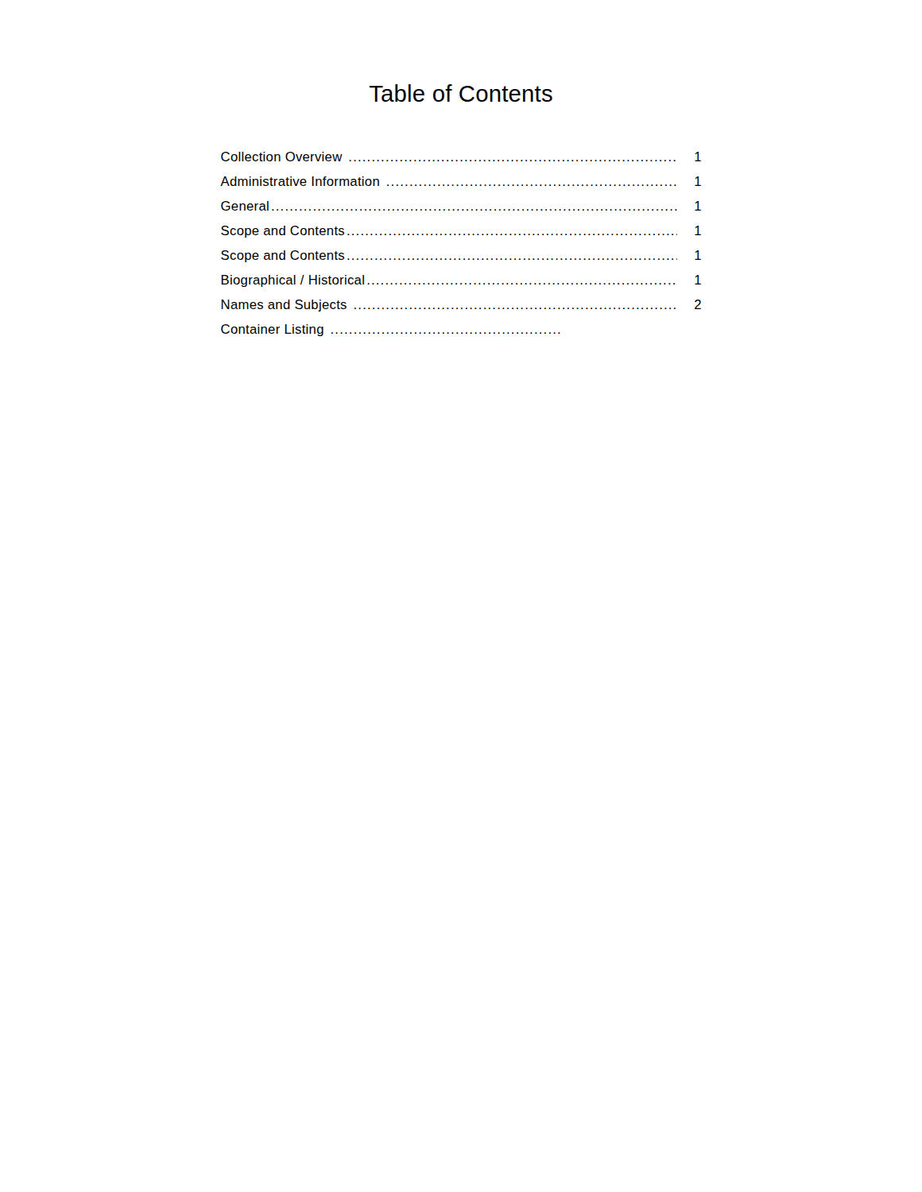Table of Contents
Collection Overview ......................................................................................................... 1
Administrative Information ................................................................................................ 1
General ............................................................................................................................. 1
Scope and Contents ....................................................................................................... 1
Scope and Contents ....................................................................................................... 1
Biographical / Historical ................................................................................................... 1
Names and Subjects ....................................................................................................... 2
Container Listing .......................................................................................................